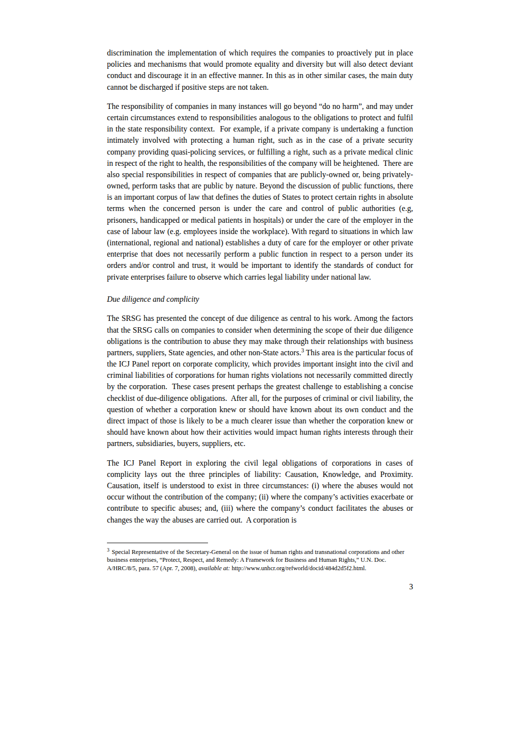discrimination the implementation of which requires the companies to proactively put in place policies and mechanisms that would promote equality and diversity but will also detect deviant conduct and discourage it in an effective manner. In this as in other similar cases, the main duty cannot be discharged if positive steps are not taken.
The responsibility of companies in many instances will go beyond “do no harm”, and may under certain circumstances extend to responsibilities analogous to the obligations to protect and fulfil in the state responsibility context. For example, if a private company is undertaking a function intimately involved with protecting a human right, such as in the case of a private security company providing quasi-policing services, or fulfilling a right, such as a private medical clinic in respect of the right to health, the responsibilities of the company will be heightened. There are also special responsibilities in respect of companies that are publicly-owned or, being privately-owned, perform tasks that are public by nature. Beyond the discussion of public functions, there is an important corpus of law that defines the duties of States to protect certain rights in absolute terms when the concerned person is under the care and control of public authorities (e.g, prisoners, handicapped or medical patients in hospitals) or under the care of the employer in the case of labour law (e.g. employees inside the workplace). With regard to situations in which law (international, regional and national) establishes a duty of care for the employer or other private enterprise that does not necessarily perform a public function in respect to a person under its orders and/or control and trust, it would be important to identify the standards of conduct for private enterprises failure to observe which carries legal liability under national law.
Due diligence and complicity
The SRSG has presented the concept of due diligence as central to his work. Among the factors that the SRSG calls on companies to consider when determining the scope of their due diligence obligations is the contribution to abuse they may make through their relationships with business partners, suppliers, State agencies, and other non-State actors.3 This area is the particular focus of the ICJ Panel report on corporate complicity, which provides important insight into the civil and criminal liabilities of corporations for human rights violations not necessarily committed directly by the corporation. These cases present perhaps the greatest challenge to establishing a concise checklist of due-diligence obligations. After all, for the purposes of criminal or civil liability, the question of whether a corporation knew or should have known about its own conduct and the direct impact of those is likely to be a much clearer issue than whether the corporation knew or should have known about how their activities would impact human rights interests through their partners, subsidiaries, buyers, suppliers, etc.
The ICJ Panel Report in exploring the civil legal obligations of corporations in cases of complicity lays out the three principles of liability: Causation, Knowledge, and Proximity. Causation, itself is understood to exist in three circumstances: (i) where the abuses would not occur without the contribution of the company; (ii) where the company’s activities exacerbate or contribute to specific abuses; and, (iii) where the company’s conduct facilitates the abuses or changes the way the abuses are carried out. A corporation is
3 Special Representative of the Secretary-General on the issue of human rights and transnational corporations and other business enterprises, “Protect, Respect, and Remedy: A Framework for Business and Human Rights,” U.N. Doc. A/HRC/8/5, para. 57 (Apr. 7, 2008), available at: http://www.unhcr.org/refworld/docid/484d2d5f2.html.
3